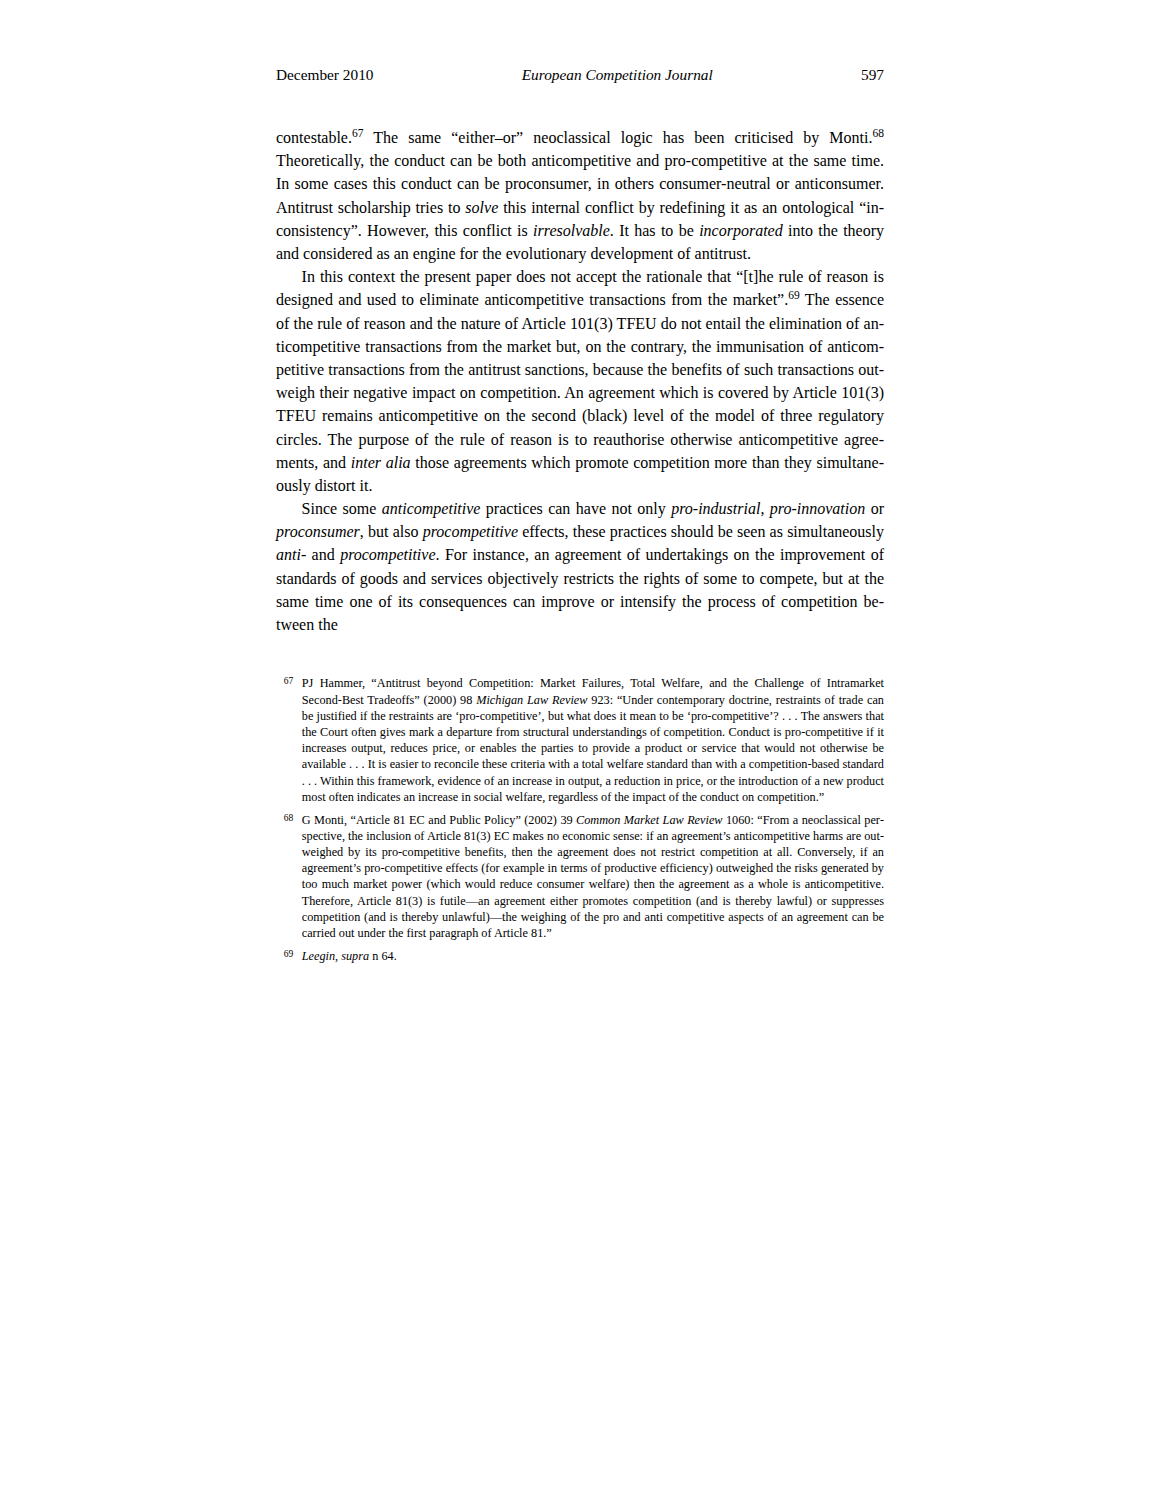December 2010 European Competition Journal 597
contestable.67 The same “either–or” neoclassical logic has been criticised by Monti.68 Theoretically, the conduct can be both anticompetitive and pro-competitive at the same time. In some cases this conduct can be proconsumer, in others consumer-neutral or anticonsumer. Antitrust scholarship tries to solve this internal conflict by redefining it as an ontological “inconsistency”. However, this conflict is irresolvable. It has to be incorporated into the theory and considered as an engine for the evolutionary development of antitrust.
In this context the present paper does not accept the rationale that “[t]he rule of reason is designed and used to eliminate anticompetitive transactions from the market”.69 The essence of the rule of reason and the nature of Article 101(3) TFEU do not entail the elimination of anticompetitive transactions from the market but, on the contrary, the immunisation of anticompetitive transactions from the antitrust sanctions, because the benefits of such transactions outweigh their negative impact on competition. An agreement which is covered by Article 101(3) TFEU remains anticompetitive on the second (black) level of the model of three regulatory circles. The purpose of the rule of reason is to reauthorise otherwise anticompetitive agreements, and inter alia those agreements which promote competition more than they simultaneously distort it.
Since some anticompetitive practices can have not only pro-industrial, pro-innovation or proconsumer, but also procompetitive effects, these practices should be seen as simultaneously anti- and procompetitive. For instance, an agreement of undertakings on the improvement of standards of goods and services objectively restricts the rights of some to compete, but at the same time one of its consequences can improve or intensify the process of competition between the
67 PJ Hammer, “Antitrust beyond Competition: Market Failures, Total Welfare, and the Challenge of Intramarket Second-Best Tradeoffs” (2000) 98 Michigan Law Review 923: “Under contemporary doctrine, restraints of trade can be justified if the restraints are ‘pro-competitive’, but what does it mean to be ‘pro-competitive’? . . . The answers that the Court often gives mark a departure from structural understandings of competition. Conduct is pro-competitive if it increases output, reduces price, or enables the parties to provide a product or service that would not otherwise be available . . . It is easier to reconcile these criteria with a total welfare standard than with a competition-based standard . . . Within this framework, evidence of an increase in output, a reduction in price, or the introduction of a new product most often indicates an increase in social welfare, regardless of the impact of the conduct on competition.”
68 G Monti, “Article 81 EC and Public Policy” (2002) 39 Common Market Law Review 1060: “From a neoclassical perspective, the inclusion of Article 81(3) EC makes no economic sense: if an agreement’s anticompetitive harms are outweighed by its pro-competitive benefits, then the agreement does not restrict competition at all. Conversely, if an agreement’s pro-competitive effects (for example in terms of productive efficiency) outweighed the risks generated by too much market power (which would reduce consumer welfare) then the agreement as a whole is anticompetitive. Therefore, Article 81(3) is futile—an agreement either promotes competition (and is thereby lawful) or suppresses competition (and is thereby unlawful)—the weighing of the pro and anti competitive aspects of an agreement can be carried out under the first paragraph of Article 81.”
69 Leegin, supra n 64.